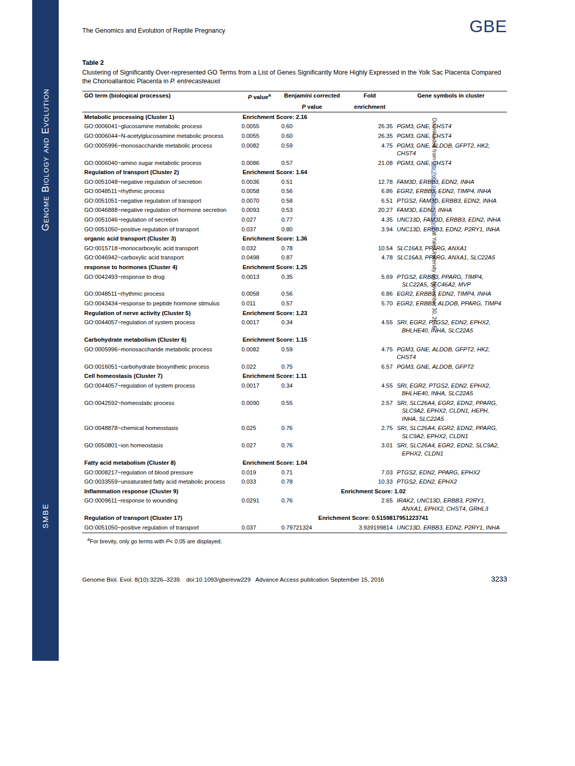Genome Biology and Evolution
SMBE
Downloaded from http://gbe.oxfordjournals.org/ at Yale University on November 30, 2016
The Genomics and Evolution of Reptile Pregnancy
GBE
Table 2
Clustering of Significantly Over-represented GO Terms from a List of Genes Significantly More Highly Expressed in the Yolk Sac Placenta Compared the Chorioallantoic Placenta in P. entrecasteauxii
| GO term (biological processes) | P value a | Benjamini corrected | Fold | Gene symbols in cluster |
| --- | --- | --- | --- | --- |
| | | P value | enrichment | |
| Metabolic processing (Cluster 1) | Enrichment Score: 2.16 |
| GO:0006041~glucosamine metabolic process | 0.0055 | 0.60 | 26.35 | PGM3, GNE, CHST4 |
| GO:0006044~N-acetylglucosamine metabolic process | 0.0055 | 0.60 | 26.35 | PGM3, GNE, CHST4 |
| GO:0005996~monosaccharide metabolic process | 0.0082 | 0.59 | 4.75 | PGM3, GNE, ALDOB, GFPT2, HK2, CHST4 |
| GO:0006040~amino sugar metabolic process | 0.0086 | 0.57 | 21.08 | PGM3, GNE, CHST4 |
| Regulation of transport (Cluster 2) | Enrichment Score: 1.64 |
| GO:0051048~negative regulation of secretion | 0.0036 | 0.51 | 12.78 | FAM3D, ERBB3, EDN2, INHA |
| GO:0048511~rhythmic process | 0.0058 | 0.56 | 6.86 | EGR2, ERBB3, EDN2, TIMP4, INHA |
| GO:0051051~negative regulation of transport | 0.0070 | 0.58 | 6.51 | PTGS2, FAM3D, ERBB3, EDN2, INHA |
| GO:0046888~negative regulation of hormone secretion | 0.0093 | 0.53 | 20.27 | FAM3D, EDN2, INHA |
| GO:0051046~regulation of secretion | 0.027 | 0.77 | 4.35 | UNC13D, FAM3D, ERBB3, EDN2, INHA |
| GO:0051050~positive regulation of transport | 0.037 | 0.80 | 3.94 | UNC13D, ERBB3, EDN2, P2RY1, INHA |
| organic acid transport (Cluster 3) | Enrichment Score: 1.36 |
| GO:0015718~monocarboxylic acid transport | 0.032 | 0.78 | 10.54 | SLC16A3, PPARG, ANXA1 |
| GO:0046942~carboxylic acid transport | 0.0498 | 0.87 | 4.78 | SLC16A3, PPARG, ANXA1, SLC22A5 |
| response to hormones (Cluster 4) | Enrichment Score: 1.25 |
| GO:0042493~response to drug | 0.0013 | 0.35 | 5.69 | PTGS2, ERBB3, PPARG, TIMP4, SLC22A5, SLC46A2, MVP |
| GO:0048511~rhythmic process | 0.0058 | 0.56 | 6.86 | EGR2, ERBB3, EDN2, TIMP4, INHA |
| GO:0043434~response to peptide hormone stimulus | 0.011 | 0.57 | 5.70 | EGR2, ERBB3, ALDOB, PPARG, TIMP4 |
| Regulation of nerve activity (Cluster 5) | Enrichment Score: 1.23 |
| GO:0044057~regulation of system process | 0.0017 | 0.34 | 4.55 | SRI, EGR2, PTGS2, EDN2, EPHX2, BHLHE40, INHA, SLC22A5 |
| Carbohydrate metabolism (Cluster 6) | Enrichment Score: 1.15 |
| GO:0005996~monosaccharide metabolic process | 0.0082 | 0.59 | 4.75 | PGM3, GNE, ALDOB, GFPT2, HK2, CHST4 |
| GO:0016051~carbohydrate biosynthetic process | 0.022 | 0.75 | 6.57 | PGM3, GNE, ALDOB, GFPT2 |
| Cell homeostasis (Cluster 7) | Enrichment Score: 1.11 |
| GO:0044057~regulation of system process | 0.0017 | 0.34 | 4.55 | SRI, EGR2, PTGS2, EDN2, EPHX2, BHLHE40, INHA, SLC22A5 |
| GO:0042592~homeostatic process | 0.0090 | 0.55 | 2.57 | SRI, SLC26A4, EGR2, EDN2, PPARG, SLC9A2, EPHX2, CLDN1, HEPH, INHA, SLC22A5 |
| GO:0048878~chemical homeostasis | 0.025 | 0.76 | 2.75 | SRI, SLC26A4, EGR2, EDN2, PPARG, SLC9A2, EPHX2, CLDN1 |
| GO:0050801~ion homeostasis | 0.027 | 0.76 | 3.01 | SRI, SLC26A4, EGR2, EDN2, SLC9A2, EPHX2, CLDN1 |
| Fatty acid metabolism (Cluster 8) | Enrichment Score: 1.04 |
| GO:0008217~regulation of blood pressure | 0.019 | 0.71 | 7.03 | PTGS2, EDN2, PPARG, EPHX2 |
| GO:0033559~unsaturated fatty acid metabolic process | 0.033 | 0.78 | 10.33 | PTGS2, EDN2, EPHX2 |
| Inflammation response (Cluster 9) | Enrichment Score: 1.02 |
| GO:0009611~response to wounding | 0.0291 | 0.76 | 2.65 | IRAK2, UNC13D, ERBB3, P2RY1, ANXA1, EPHX2, CHST4, GRHL3 |
| Regulation of transport (Cluster 17) | Enrichment Score: 0.5159817951223741 |
| GO:0051050~positive regulation of transport | 0.037 | 0.79721324 | 3.939199814 | UNC13D, ERBB3, EDN2, P2RY1, INHA |
aFor brevity, only go terms with P< 0.05 are displayed.
Genome Biol. Evol. 8(10):3226–3239. doi:10.1093/gbe/evw229 Advance Access publication September 15, 2016
3233